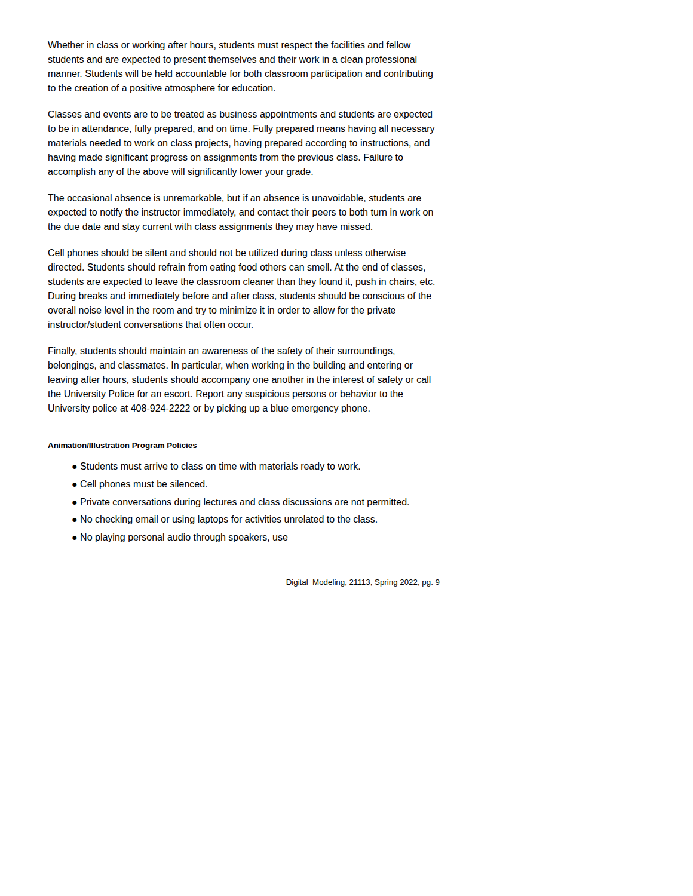Whether in class or working after hours, students must respect the facilities and fellow students and are expected to present themselves and their work in a clean professional manner. Students will be held accountable for both classroom participation and contributing to the creation of a positive atmosphere for education.
Classes and events are to be treated as business appointments and students are expected to be in attendance, fully prepared, and on time. Fully prepared means having all necessary materials needed to work on class projects, having prepared according to instructions, and having made significant progress on assignments from the previous class. Failure to accomplish any of the above will significantly lower your grade.
The occasional absence is unremarkable, but if an absence is unavoidable, students are expected to notify the instructor immediately, and contact their peers to both turn in work on the due date and stay current with class assignments they may have missed.
Cell phones should be silent and should not be utilized during class unless otherwise directed. Students should refrain from eating food others can smell. At the end of classes, students are expected to leave the classroom cleaner than they found it, push in chairs, etc. During breaks and immediately before and after class, students should be conscious of the overall noise level in the room and try to minimize it in order to allow for the private instructor/student conversations that often occur.
Finally, students should maintain an awareness of the safety of their surroundings, belongings, and classmates. In particular, when working in the building and entering or leaving after hours, students should accompany one another in the interest of safety or call the University Police for an escort. Report any suspicious persons or behavior to the University police at 408-924-2222 or by picking up a blue emergency phone.
Animation/Illustration Program Policies
● Students must arrive to class on time with materials ready to work.
● Cell phones must be silenced.
● Private conversations during lectures and class discussions are not permitted.
● No checking email or using laptops for activities unrelated to the class.
● No playing personal audio through speakers, use
Digital Modeling, 21113, Spring 2022, pg. 9